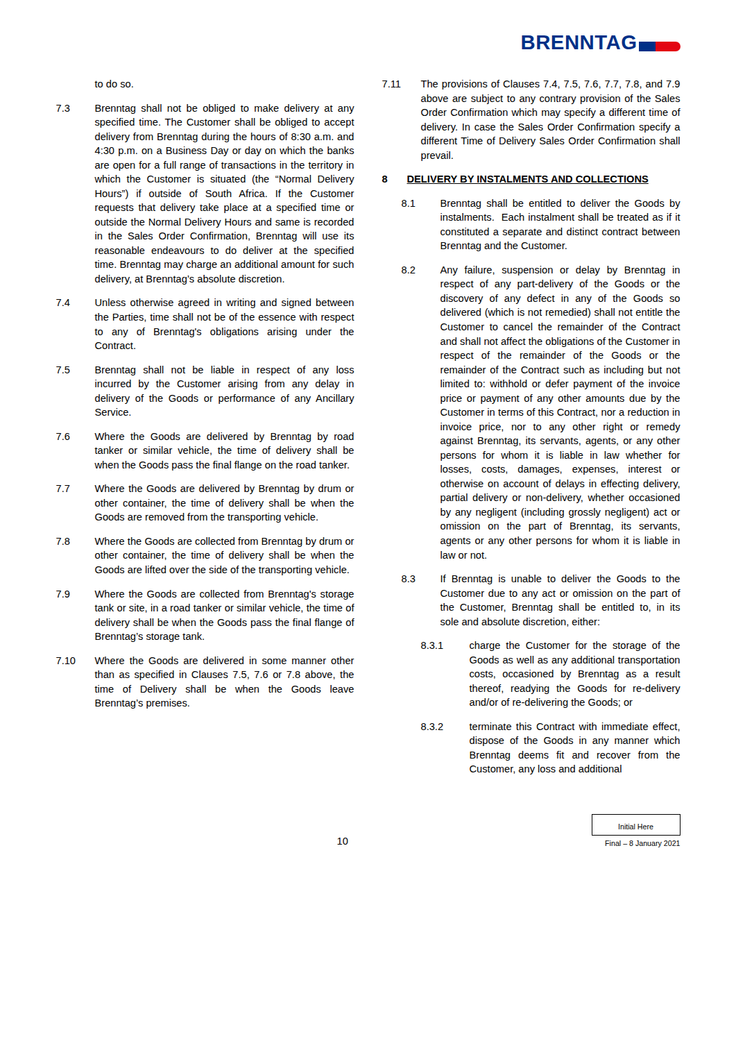BRENNTAG
to do so.
7.3
Brenntag shall not be obliged to make delivery at any specified time. The Customer shall be obliged to accept delivery from Brenntag during the hours of 8:30 a.m. and 4:30 p.m. on a Business Day or day on which the banks are open for a full range of transactions in the territory in which the Customer is situated (the “Normal Delivery Hours”) if outside of South Africa. If the Customer requests that delivery take place at a specified time or outside the Normal Delivery Hours and same is recorded in the Sales Order Confirmation, Brenntag will use its reasonable endeavours to do deliver at the specified time. Brenntag may charge an additional amount for such delivery, at Brenntag’s absolute discretion.
7.4
Unless otherwise agreed in writing and signed between the Parties, time shall not be of the essence with respect to any of Brenntag's obligations arising under the Contract.
7.5
Brenntag shall not be liable in respect of any loss incurred by the Customer arising from any delay in delivery of the Goods or performance of any Ancillary Service.
7.6
Where the Goods are delivered by Brenntag by road tanker or similar vehicle, the time of delivery shall be when the Goods pass the final flange on the road tanker.
7.7
Where the Goods are delivered by Brenntag by drum or other container, the time of delivery shall be when the Goods are removed from the transporting vehicle.
7.8
Where the Goods are collected from Brenntag by drum or other container, the time of delivery shall be when the Goods are lifted over the side of the transporting vehicle.
7.9
Where the Goods are collected from Brenntag's storage tank or site, in a road tanker or similar vehicle, the time of delivery shall be when the Goods pass the final flange of Brenntag’s storage tank.
7.10
Where the Goods are delivered in some manner other than as specified in Clauses 7.5, 7.6 or 7.8 above, the time of Delivery shall be when the Goods leave Brenntag’s premises.
7.11
The provisions of Clauses 7.4, 7.5, 7.6, 7.7, 7.8, and 7.9 above are subject to any contrary provision of the Sales Order Confirmation which may specify a different time of delivery. In case the Sales Order Confirmation specify a different Time of Delivery Sales Order Confirmation shall prevail.
8
DELIVERY BY INSTALMENTS AND COLLECTIONS
8.1
Brenntag shall be entitled to deliver the Goods by instalments. Each instalment shall be treated as if it constituted a separate and distinct contract between Brenntag and the Customer.
8.2
Any failure, suspension or delay by Brenntag in respect of any part-delivery of the Goods or the discovery of any defect in any of the Goods so delivered (which is not remedied) shall not entitle the Customer to cancel the remainder of the Contract and shall not affect the obligations of the Customer in respect of the remainder of the Goods or the remainder of the Contract such as including but not limited to: withhold or defer payment of the invoice price or payment of any other amounts due by the Customer in terms of this Contract, nor a reduction in invoice price, nor to any other right or remedy against Brenntag, its servants, agents, or any other persons for whom it is liable in law whether for losses, costs, damages, expenses, interest or otherwise on account of delays in effecting delivery, partial delivery or non-delivery, whether occasioned by any negligent (including grossly negligent) act or omission on the part of Brenntag, its servants, agents or any other persons for whom it is liable in law or not.
8.3
If Brenntag is unable to deliver the Goods to the Customer due to any act or omission on the part of the Customer, Brenntag shall be entitled to, in its sole and absolute discretion, either:
8.3.1
charge the Customer for the storage of the Goods as well as any additional transportation costs, occasioned by Brenntag as a result thereof, readying the Goods for re-delivery and/or of re-delivering the Goods; or
8.3.2
terminate this Contract with immediate effect, dispose of the Goods in any manner which Brenntag deems fit and recover from the Customer, any loss and additional
10
Initial Here
Final – 8 January 2021